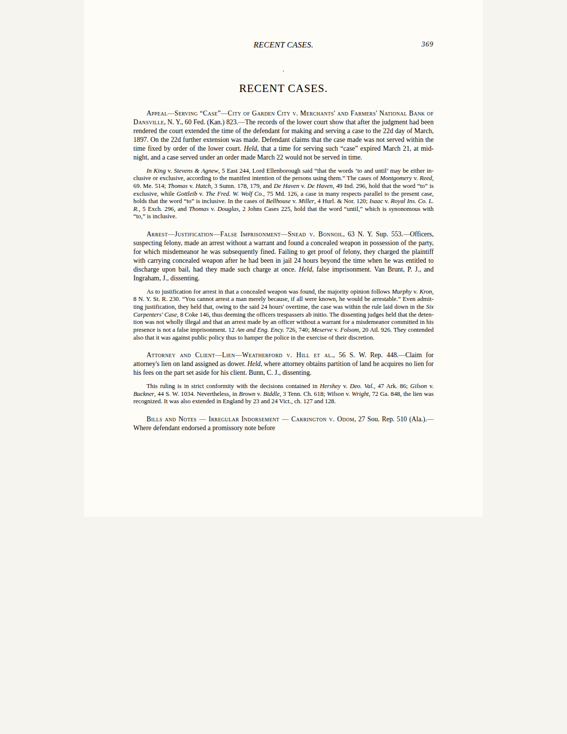RECENT CASES. 369
·
RECENT CASES.
Appeal—Serving “Case”—City of Garden City v. Merchants' and Farmers' National Bank of Dansville, N. Y., 60 Fed. (Kan.) 823.—The records of the lower court show that after the judgment had been rendered the court extended the time of the defendant for making and serving a case to the 22d day of March, 1897. On the 22d further extension was made. Defendant claims that the case made was not served within the time fixed by order of the lower court. Held, that a time for serving such “case” expired March 21, at midnight, and a case served under an order made March 22 would not be served in time.
In King v. Stevens & Agnew, 5 East 244, Lord Ellenborough said “that the words ‘to and until’ may be either inclusive or exclusive, according to the manifest intention of the persons using them.” The cases of Montgomery v. Reed, 69. Me. 514; Thomas v. Hatch, 3 Sumn. 178, 179, and De Haven v. De Haven, 49 Ind. 296, hold that the word “to” is exclusive, while Gottleib v. The Fred. W. Wolf Co., 75 Md. 126, a case in many respects parallel to the present case, holds that the word “to” is inclusive. In the cases of Bellhouse v. Miller, 4 Hurl. & Nor. 120; Isaac v. Royal Ins. Co. L. R., 5 Exch. 296, and Thomas v. Douglas, 2 Johns Cases 225, hold that the word “until,” which is synonomous with “to,” is inclusive.
Arrest—Justification—False Imprisonment—Snead v. Bonnoil, 63 N. Y. Sup. 553.—Officers, suspecting felony, made an arrest without a warrant and found a concealed weapon in possession of the party, for which misdemeanor he was subsequently fined. Failing to get proof of felony, they charged the plaintiff with carrying concealed weapon after he had been in jail 24 hours beyond the time when he was entitled to discharge upon bail, had they made such charge at once. Held, false imprisonment. Van Brunt, P. J., and Ingraham, J., dissenting.
As to justification for arrest in that a concealed weapon was found, the majority opinion follows Murphy v. Kron, 8 N. Y. St. R. 230. “You cannot arrest a man merely because, if all were known, he would be arrestable.” Even admitting justification, they held that, owing to the said 24 hours' overtime, the case was within the rule laid down in the Six Carpenters' Case, 8 Coke 146, thus deeming the officers trespassers ab initio. The dissenting judges held that the detention was not wholly illegal and that an arrest made by an officer without a warrant for a misdemeanor committed in his presence is not a false imprisonment. 12 Am and Eng. Ency. 726, 740; Meserve v. Folsom, 20 Atl. 926. They contended also that it was against public policy thus to hamper the police in the exercise of their discretion.
Attorney and Client—Lien—Weatherford v. Hill et al., 56 S. W. Rep. 448.—Claim for attorney's lien on land assigned as dower. Held, where attorney obtains partition of land he acquires no lien for his fees on the part set aside for his client. Bunn, C. J., dissenting.
This ruling is in strict conformity with the decisions contained in Hershey v. Deo. Val., 47 Ark. 86; Gilson v. Buckner, 44 S. W. 1034. Nevertheless, in Brown v. Biddle, 3 Tenn. Ch. 618; Wilson v. Wright, 72 Ga. 848, the lien was recognized. It was also extended in England by 23 and 24 Vict., ch. 127 and 128.
Bills and Notes — Irregular Indorsement — Carrington v. Odom, 27 Sou. Rep. 510 (Ala.).—Where defendant endorsed a promissory note before